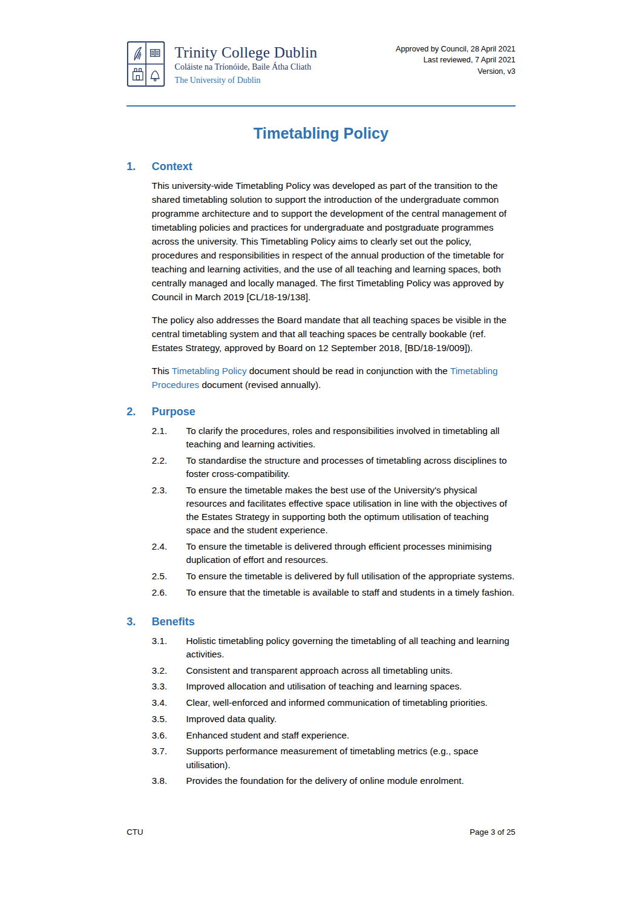Trinity College Dublin
Coláiste na Tríonóide, Baile Átha Cliath
The University of Dublin
Approved by Council, 28 April 2021
Last reviewed, 7 April 2021
Version, v3
Timetabling Policy
1. Context
This university-wide Timetabling Policy was developed as part of the transition to the shared timetabling solution to support the introduction of the undergraduate common programme architecture and to support the development of the central management of timetabling policies and practices for undergraduate and postgraduate programmes across the university. This Timetabling Policy aims to clearly set out the policy, procedures and responsibilities in respect of the annual production of the timetable for teaching and learning activities, and the use of all teaching and learning spaces, both centrally managed and locally managed. The first Timetabling Policy was approved by Council in March 2019 [CL/18-19/138].
The policy also addresses the Board mandate that all teaching spaces be visible in the central timetabling system and that all teaching spaces be centrally bookable (ref. Estates Strategy, approved by Board on 12 September 2018, [BD/18-19/009]).
This Timetabling Policy document should be read in conjunction with the Timetabling Procedures document (revised annually).
2. Purpose
2.1. To clarify the procedures, roles and responsibilities involved in timetabling all teaching and learning activities.
2.2. To standardise the structure and processes of timetabling across disciplines to foster cross-compatibility.
2.3. To ensure the timetable makes the best use of the University's physical resources and facilitates effective space utilisation in line with the objectives of the Estates Strategy in supporting both the optimum utilisation of teaching space and the student experience.
2.4. To ensure the timetable is delivered through efficient processes minimising duplication of effort and resources.
2.5. To ensure the timetable is delivered by full utilisation of the appropriate systems.
2.6. To ensure that the timetable is available to staff and students in a timely fashion.
3. Benefits
3.1. Holistic timetabling policy governing the timetabling of all teaching and learning activities.
3.2. Consistent and transparent approach across all timetabling units.
3.3. Improved allocation and utilisation of teaching and learning spaces.
3.4. Clear, well-enforced and informed communication of timetabling priorities.
3.5. Improved data quality.
3.6. Enhanced student and staff experience.
3.7. Supports performance measurement of timetabling metrics (e.g., space utilisation).
3.8. Provides the foundation for the delivery of online module enrolment.
CTU
Page 3 of 25